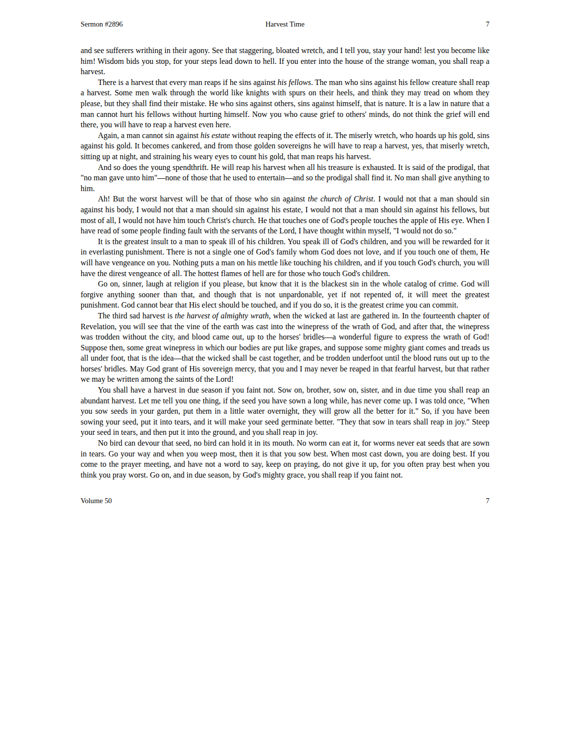Sermon #2896 Harvest Time 7
and see sufferers writhing in their agony. See that staggering, bloated wretch, and I tell you, stay your hand! lest you become like him! Wisdom bids you stop, for your steps lead down to hell. If you enter into the house of the strange woman, you shall reap a harvest.
There is a harvest that every man reaps if he sins against his fellows. The man who sins against his fellow creature shall reap a harvest. Some men walk through the world like knights with spurs on their heels, and think they may tread on whom they please, but they shall find their mistake. He who sins against others, sins against himself, that is nature. It is a law in nature that a man cannot hurt his fellows without hurting himself. Now you who cause grief to others' minds, do not think the grief will end there, you will have to reap a harvest even here.
Again, a man cannot sin against his estate without reaping the effects of it. The miserly wretch, who hoards up his gold, sins against his gold. It becomes cankered, and from those golden sovereigns he will have to reap a harvest, yes, that miserly wretch, sitting up at night, and straining his weary eyes to count his gold, that man reaps his harvest.
And so does the young spendthrift. He will reap his harvest when all his treasure is exhausted. It is said of the prodigal, that "no man gave unto him"—none of those that he used to entertain—and so the prodigal shall find it. No man shall give anything to him.
Ah! But the worst harvest will be that of those who sin against the church of Christ. I would not that a man should sin against his body, I would not that a man should sin against his estate, I would not that a man should sin against his fellows, but most of all, I would not have him touch Christ's church. He that touches one of God's people touches the apple of His eye. When I have read of some people finding fault with the servants of the Lord, I have thought within myself, "I would not do so."
It is the greatest insult to a man to speak ill of his children. You speak ill of God's children, and you will be rewarded for it in everlasting punishment. There is not a single one of God's family whom God does not love, and if you touch one of them, He will have vengeance on you. Nothing puts a man on his mettle like touching his children, and if you touch God's church, you will have the direst vengeance of all. The hottest flames of hell are for those who touch God's children.
Go on, sinner, laugh at religion if you please, but know that it is the blackest sin in the whole catalog of crime. God will forgive anything sooner than that, and though that is not unpardonable, yet if not repented of, it will meet the greatest punishment. God cannot bear that His elect should be touched, and if you do so, it is the greatest crime you can commit.
The third sad harvest is the harvest of almighty wrath, when the wicked at last are gathered in. In the fourteenth chapter of Revelation, you will see that the vine of the earth was cast into the winepress of the wrath of God, and after that, the winepress was trodden without the city, and blood came out, up to the horses' bridles—a wonderful figure to express the wrath of God! Suppose then, some great winepress in which our bodies are put like grapes, and suppose some mighty giant comes and treads us all under foot, that is the idea—that the wicked shall be cast together, and be trodden underfoot until the blood runs out up to the horses' bridles. May God grant of His sovereign mercy, that you and I may never be reaped in that fearful harvest, but that rather we may be written among the saints of the Lord!
You shall have a harvest in due season if you faint not. Sow on, brother, sow on, sister, and in due time you shall reap an abundant harvest. Let me tell you one thing, if the seed you have sown a long while, has never come up. I was told once, "When you sow seeds in your garden, put them in a little water overnight, they will grow all the better for it." So, if you have been sowing your seed, put it into tears, and it will make your seed germinate better. "They that sow in tears shall reap in joy." Steep your seed in tears, and then put it into the ground, and you shall reap in joy.
No bird can devour that seed, no bird can hold it in its mouth. No worm can eat it, for worms never eat seeds that are sown in tears. Go your way and when you weep most, then it is that you sow best. When most cast down, you are doing best. If you come to the prayer meeting, and have not a word to say, keep on praying, do not give it up, for you often pray best when you think you pray worst. Go on, and in due season, by God's mighty grace, you shall reap if you faint not.
Volume 50 7